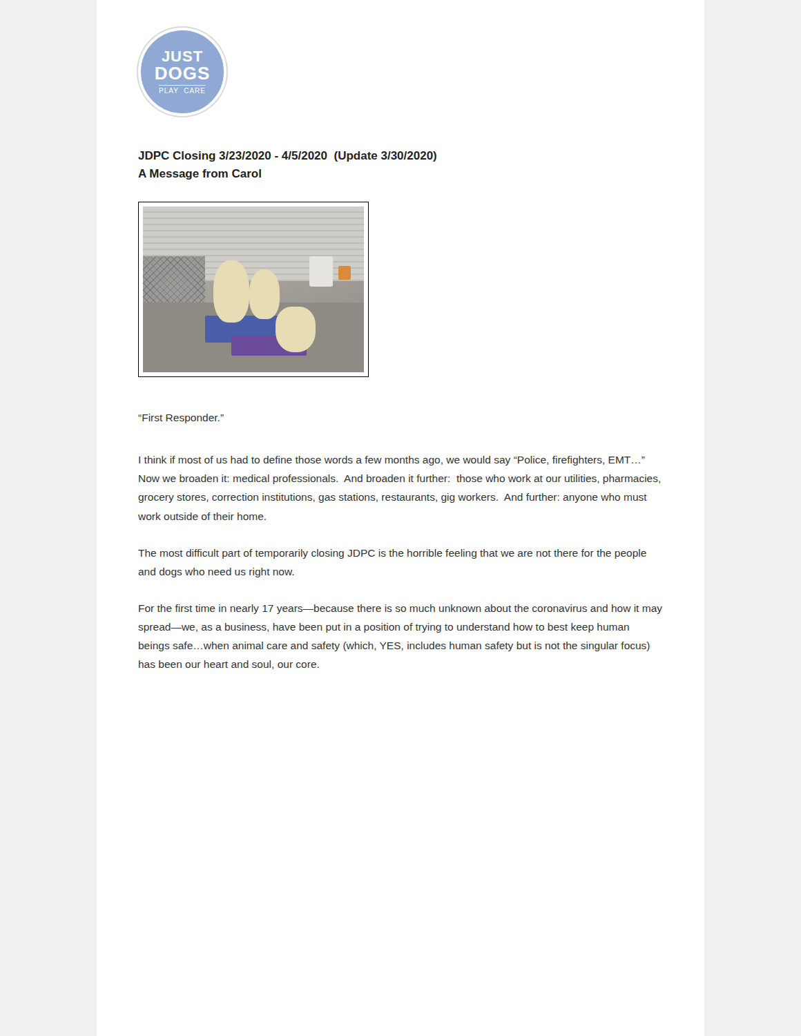JUST DOGS PLAY CARE
JDPC Closing 3/23/2020 - 4/5/2020 (Update 3/30/2020)
A Message from Carol
“First Responder.”
I think if most of us had to define those words a few months ago, we would say “Police, firefighters, EMT…” Now we broaden it: medical professionals. And broaden it further: those who work at our utilities, pharmacies, grocery stores, correction institutions, gas stations, restaurants, gig workers. And further: anyone who must work outside of their home.
The most difficult part of temporarily closing JDPC is the horrible feeling that we are not there for the people and dogs who need us right now.
For the first time in nearly 17 years—because there is so much unknown about the coronavirus and how it may spread—we, as a business, have been put in a position of trying to understand how to best keep human beings safe…when animal care and safety (which, YES, includes human safety but is not the singular focus) has been our heart and soul, our core.